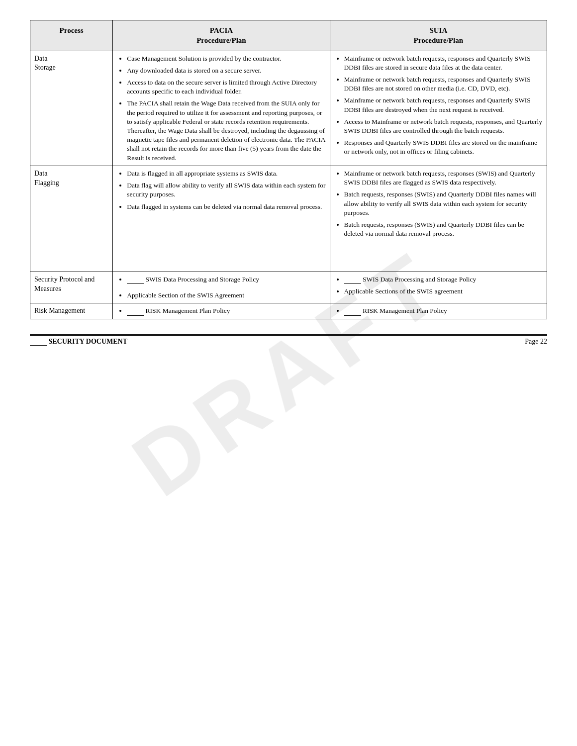DRAFT
| Process | PACIA Procedure/Plan | SUIA Procedure/Plan |
| --- | --- | --- |
| Data Storage | Case Management Solution is provided by the contractor. Any downloaded data is stored on a secure server. Access to data on the secure server is limited through Active Directory accounts specific to each individual folder. The PACIA shall retain the Wage Data received from the SUIA only for the period required to utilize it for assessment and reporting purposes, or to satisfy applicable Federal or state records retention requirements. Thereafter, the Wage Data shall be destroyed, including the degaussing of magnetic tape files and permanent deletion of electronic data. The PACIA shall not retain the records for more than five (5) years from the date the Result is received. | Mainframe or network batch requests, responses and Quarterly SWIS DDBI files are stored in secure data files at the data center. Mainframe or network batch requests, responses and Quarterly SWIS DDBI files are not stored on other media (i.e. CD, DVD, etc). Mainframe or network batch requests, responses and Quarterly SWIS DDBI files are destroyed when the next request is received. Access to Mainframe or network batch requests, responses, and Quarterly SWIS DDBI files are controlled through the batch requests. Responses and Quarterly SWIS DDBI files are stored on the mainframe or network only, not in offices or filing cabinets. |
| Data Flagging | Data is flagged in all appropriate systems as SWIS data. Data flag will allow ability to verify all SWIS data within each system for security purposes. Data flagged in systems can be deleted via normal data removal process. | Mainframe or network batch requests, responses (SWIS) and Quarterly SWIS DDBI files are flagged as SWIS data respectively. Batch requests, responses (SWIS) and Quarterly DDBI files names will allow ability to verify all SWIS data within each system for security purposes. Batch requests, responses (SWIS) and Quarterly DDBI files can be deleted via normal data removal process. |
| Security Protocol and Measures | SWIS Data Processing and Storage Policy Applicable Section of the SWIS Agreement | SWIS Data Processing and Storage Policy Applicable Sections of the SWIS agreement |
| Risk Management | RISK Management Plan Policy | RISK Management Plan Policy |
SECURITY DOCUMENT
Page 22